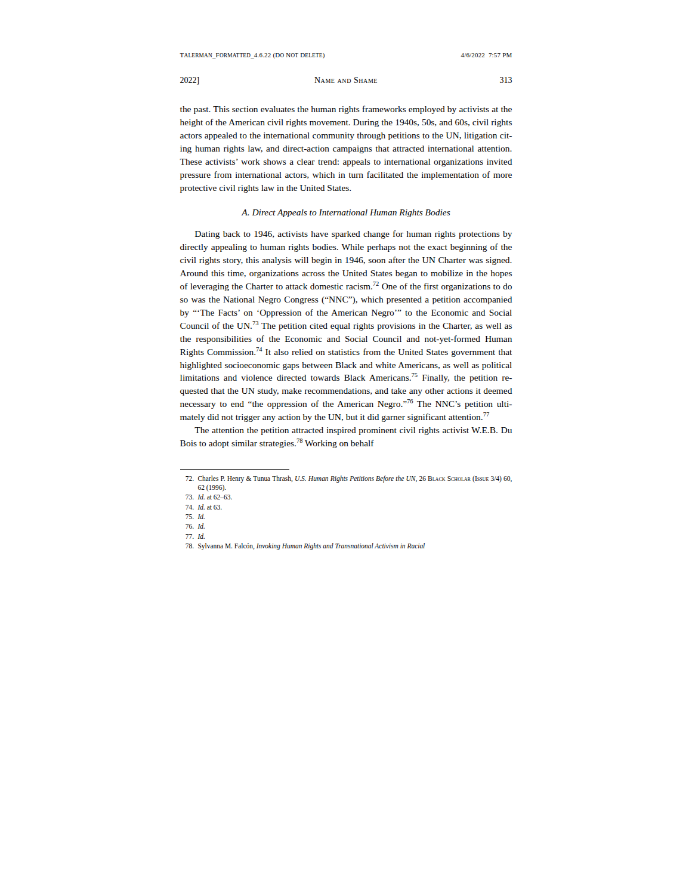TALERMAN_FORMATTED_4.6.22 (DO NOT DELETE) 4/6/2022 7:57 PM
2022] Name and Shame 313
the past. This section evaluates the human rights frameworks employed by activists at the height of the American civil rights movement. During the 1940s, 50s, and 60s, civil rights actors appealed to the international community through petitions to the UN, litigation citing human rights law, and direct-action campaigns that attracted international attention. These activists’ work shows a clear trend: appeals to international organizations invited pressure from international actors, which in turn facilitated the implementation of more protective civil rights law in the United States.
A. Direct Appeals to International Human Rights Bodies
Dating back to 1946, activists have sparked change for human rights protections by directly appealing to human rights bodies. While perhaps not the exact beginning of the civil rights story, this analysis will begin in 1946, soon after the UN Charter was signed. Around this time, organizations across the United States began to mobilize in the hopes of leveraging the Charter to attack domestic racism.72 One of the first organizations to do so was the National Negro Congress (“NNC”), which presented a petition accompanied by “‘The Facts’ on ‘Oppression of the American Negro’” to the Economic and Social Council of the UN.73 The petition cited equal rights provisions in the Charter, as well as the responsibilities of the Economic and Social Council and not-yet-formed Human Rights Commission.74 It also relied on statistics from the United States government that highlighted socioeconomic gaps between Black and white Americans, as well as political limitations and violence directed towards Black Americans.75 Finally, the petition requested that the UN study, make recommendations, and take any other actions it deemed necessary to end “the oppression of the American Negro.”76 The NNC’s petition ultimately did not trigger any action by the UN, but it did garner significant attention.77
The attention the petition attracted inspired prominent civil rights activist W.E.B. Du Bois to adopt similar strategies.78 Working on behalf
72. Charles P. Henry & Tunua Thrash, U.S. Human Rights Petitions Before the UN, 26 Black Scholar (Issue 3/4) 60, 62 (1996).
73. Id. at 62–63.
74. Id. at 63.
75. Id.
76. Id.
77. Id.
78. Sylvanna M. Falcón, Invoking Human Rights and Transnational Activism in Racial